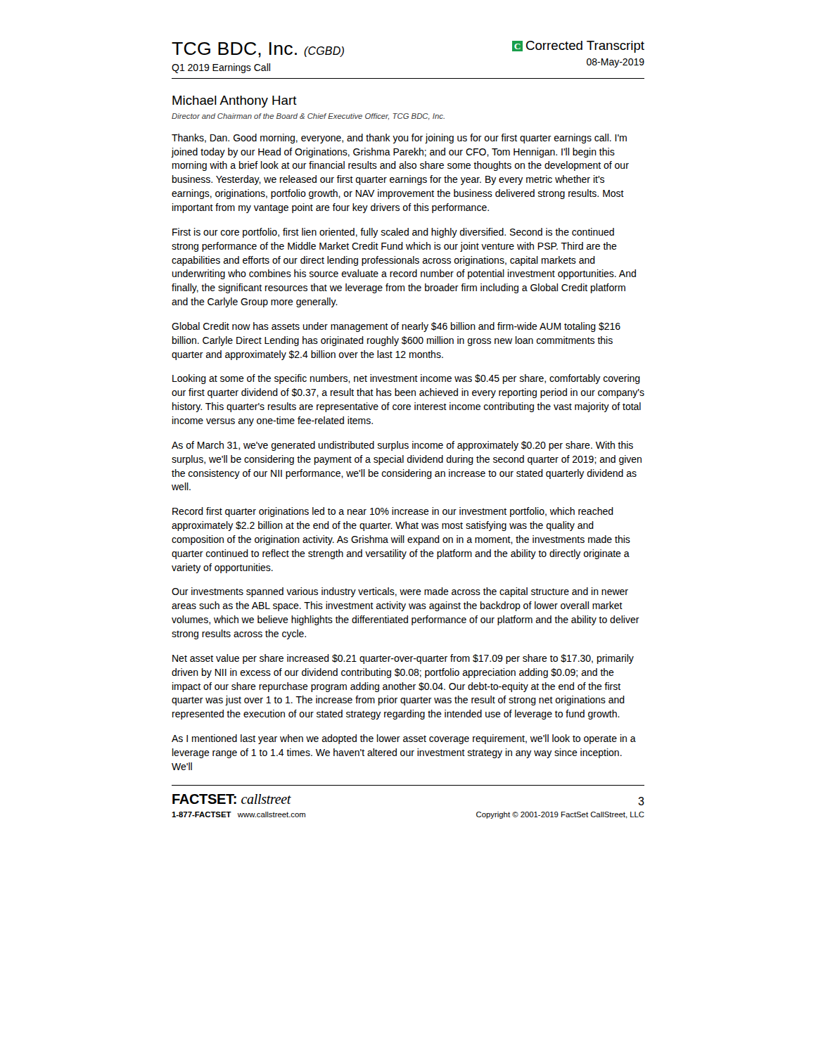TCG BDC, Inc. (CGBD)
Q1 2019 Earnings Call
CCorrected Transcript
08-May-2019
Michael Anthony Hart
Director and Chairman of the Board & Chief Executive Officer, TCG BDC, Inc.
Thanks, Dan. Good morning, everyone, and thank you for joining us for our first quarter earnings call. I'm joined today by our Head of Originations, Grishma Parekh; and our CFO, Tom Hennigan. I'll begin this morning with a brief look at our financial results and also share some thoughts on the development of our business. Yesterday, we released our first quarter earnings for the year. By every metric whether it's earnings, originations, portfolio growth, or NAV improvement the business delivered strong results. Most important from my vantage point are four key drivers of this performance.
First is our core portfolio, first lien oriented, fully scaled and highly diversified. Second is the continued strong performance of the Middle Market Credit Fund which is our joint venture with PSP. Third are the capabilities and efforts of our direct lending professionals across originations, capital markets and underwriting who combines his source evaluate a record number of potential investment opportunities. And finally, the significant resources that we leverage from the broader firm including a Global Credit platform and the Carlyle Group more generally.
Global Credit now has assets under management of nearly $46 billion and firm-wide AUM totaling $216 billion. Carlyle Direct Lending has originated roughly $600 million in gross new loan commitments this quarter and approximately $2.4 billion over the last 12 months.
Looking at some of the specific numbers, net investment income was $0.45 per share, comfortably covering our first quarter dividend of $0.37, a result that has been achieved in every reporting period in our company's history. This quarter's results are representative of core interest income contributing the vast majority of total income versus any one-time fee-related items.
As of March 31, we've generated undistributed surplus income of approximately $0.20 per share. With this surplus, we'll be considering the payment of a special dividend during the second quarter of 2019; and given the consistency of our NII performance, we'll be considering an increase to our stated quarterly dividend as well.
Record first quarter originations led to a near 10% increase in our investment portfolio, which reached approximately $2.2 billion at the end of the quarter. What was most satisfying was the quality and composition of the origination activity. As Grishma will expand on in a moment, the investments made this quarter continued to reflect the strength and versatility of the platform and the ability to directly originate a variety of opportunities.
Our investments spanned various industry verticals, were made across the capital structure and in newer areas such as the ABL space. This investment activity was against the backdrop of lower overall market volumes, which we believe highlights the differentiated performance of our platform and the ability to deliver strong results across the cycle.
Net asset value per share increased $0.21 quarter-over-quarter from $17.09 per share to $17.30, primarily driven by NII in excess of our dividend contributing $0.08; portfolio appreciation adding $0.09; and the impact of our share repurchase program adding another $0.04. Our debt-to-equity at the end of the first quarter was just over 1 to 1. The increase from prior quarter was the result of strong net originations and represented the execution of our stated strategy regarding the intended use of leverage to fund growth.
As I mentioned last year when we adopted the lower asset coverage requirement, we'll look to operate in a leverage range of 1 to 1.4 times. We haven't altered our investment strategy in any way since inception. We'll
FACTSET: callstreet
1-877-FACTSET www.callstreet.com
3
Copyright © 2001-2019 FactSet CallStreet, LLC